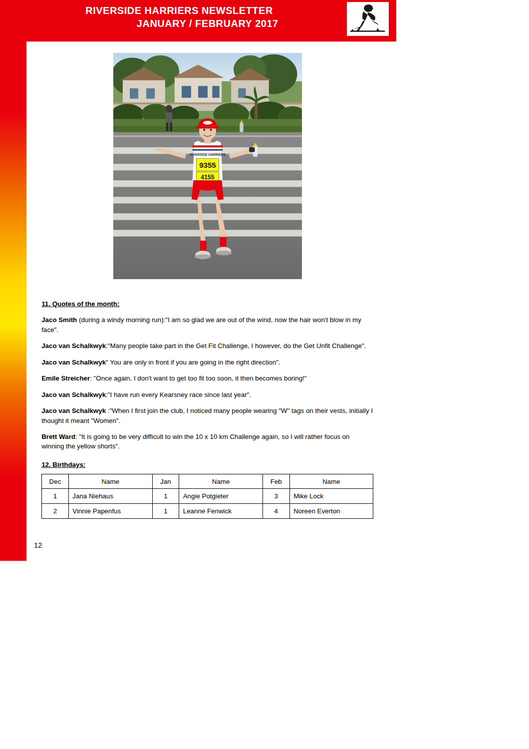RIVERSIDE HARRIERS NEWSLETTER
JANUARY / FEBRUARY 2017
RIVERSIDE HARRIERS 9355 4155
11. Quotes of the month:
Jaco Smith (during a windy morning run):"I am so glad we are out of the wind, now the hair won't blow in my face".
Jaco van Schalkwyk:"Many people take part in the Get Fit Challenge, I however, do the Get Unfit Challenge".
Jaco van Schalkwyk" You are only in front if you are going in the right direction".
Emile Streicher: "Once again, I don't want to get too fit too soon, it then becomes boring!"
Jaco van Schalkwyk:"I have run every Kearsney race since last year".
Jaco van Schalkwyk :"When I first join the club, I noticed many people wearing "W" tags on their vests, initially I thought it meant "Women".
Brett Ward: "It is going to be very difficult to win the 10 x 10 km Challenge again, so I will rather focus on winning the yellow shorts".
12. Birthdays:
| Dec | Name | Jan | Name | Feb | Name |
| --- | --- | --- | --- | --- | --- |
| 1 | Jana Niehaus | 1 | Angie Potgieter | 3 | Mike Lock |
| 2 | Vinnie Papenfus | 1 | Leanne Fenwick | 4 | Noreen Everton |
12